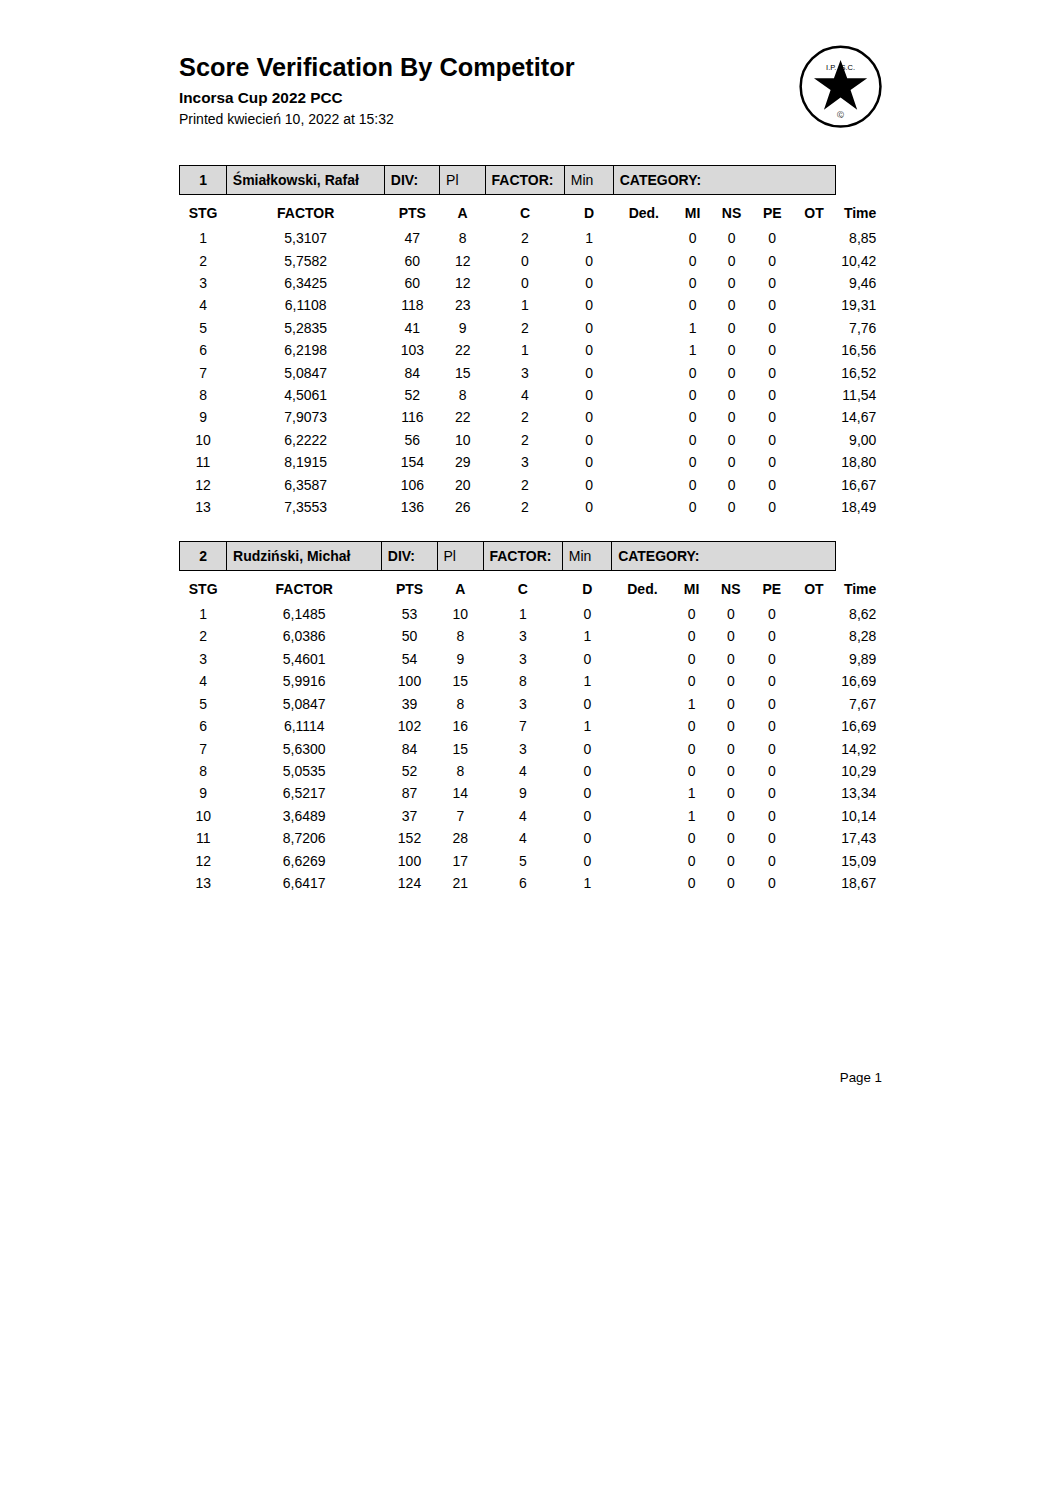Score Verification By Competitor
Incorsa Cup 2022 PCC
Printed kwiecień 10, 2022 at 15:32
I.P. S.C. Ⓒ
| 1 | Śmiałkowski, Rafał | DIV: | Pl | FACTOR: | Min | CATEGORY: |
| --- | --- | --- | --- | --- | --- | --- |
| STG | FACTOR | PTS | A | C | D | Ded. | MI | NS | PE | OT | Time |
| 1 | 5,3107 | 47 | 8 | 2 | 1 | | 0 | 0 | 0 | | 8,85 |
| 2 | 5,7582 | 60 | 12 | 0 | 0 | | 0 | 0 | 0 | | 10,42 |
| 3 | 6,3425 | 60 | 12 | 0 | 0 | | 0 | 0 | 0 | | 9,46 |
| 4 | 6,1108 | 118 | 23 | 1 | 0 | | 0 | 0 | 0 | | 19,31 |
| 5 | 5,2835 | 41 | 9 | 2 | 0 | | 1 | 0 | 0 | | 7,76 |
| 6 | 6,2198 | 103 | 22 | 1 | 0 | | 1 | 0 | 0 | | 16,56 |
| 7 | 5,0847 | 84 | 15 | 3 | 0 | | 0 | 0 | 0 | | 16,52 |
| 8 | 4,5061 | 52 | 8 | 4 | 0 | | 0 | 0 | 0 | | 11,54 |
| 9 | 7,9073 | 116 | 22 | 2 | 0 | | 0 | 0 | 0 | | 14,67 |
| 10 | 6,2222 | 56 | 10 | 2 | 0 | | 0 | 0 | 0 | | 9,00 |
| 11 | 8,1915 | 154 | 29 | 3 | 0 | | 0 | 0 | 0 | | 18,80 |
| 12 | 6,3587 | 106 | 20 | 2 | 0 | | 0 | 0 | 0 | | 16,67 |
| 13 | 7,3553 | 136 | 26 | 2 | 0 | | 0 | 0 | 0 | | 18,49 |
| 2 | Rudziński, Michał | DIV: | Pl | FACTOR: | Min | CATEGORY: |
| --- | --- | --- | --- | --- | --- | --- |
| STG | FACTOR | PTS | A | C | D | Ded. | MI | NS | PE | OT | Time |
| 1 | 6,1485 | 53 | 10 | 1 | 0 | | 0 | 0 | 0 | | 8,62 |
| 2 | 6,0386 | 50 | 8 | 3 | 1 | | 0 | 0 | 0 | | 8,28 |
| 3 | 5,4601 | 54 | 9 | 3 | 0 | | 0 | 0 | 0 | | 9,89 |
| 4 | 5,9916 | 100 | 15 | 8 | 1 | | 0 | 0 | 0 | | 16,69 |
| 5 | 5,0847 | 39 | 8 | 3 | 0 | | 1 | 0 | 0 | | 7,67 |
| 6 | 6,1114 | 102 | 16 | 7 | 1 | | 0 | 0 | 0 | | 16,69 |
| 7 | 5,6300 | 84 | 15 | 3 | 0 | | 0 | 0 | 0 | | 14,92 |
| 8 | 5,0535 | 52 | 8 | 4 | 0 | | 0 | 0 | 0 | | 10,29 |
| 9 | 6,5217 | 87 | 14 | 9 | 0 | | 1 | 0 | 0 | | 13,34 |
| 10 | 3,6489 | 37 | 7 | 4 | 0 | | 1 | 0 | 0 | | 10,14 |
| 11 | 8,7206 | 152 | 28 | 4 | 0 | | 0 | 0 | 0 | | 17,43 |
| 12 | 6,6269 | 100 | 17 | 5 | 0 | | 0 | 0 | 0 | | 15,09 |
| 13 | 6,6417 | 124 | 21 | 6 | 1 | | 0 | 0 | 0 | | 18,67 |
Page 1